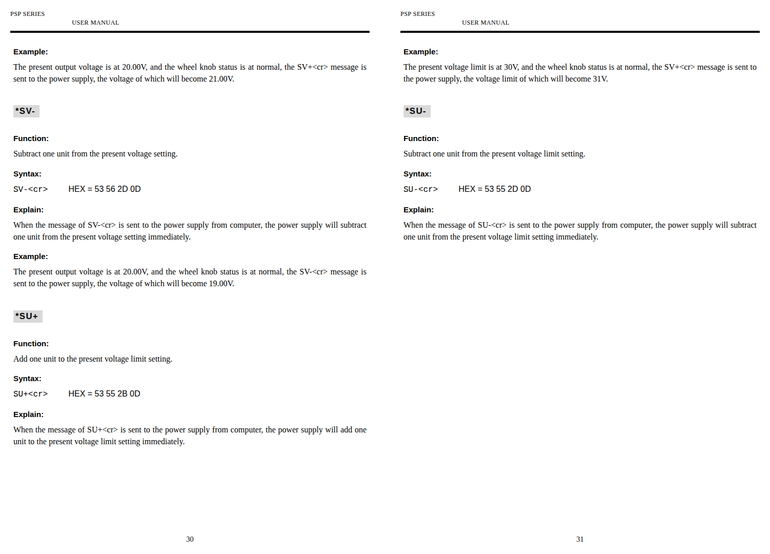PSP SERIES
USER MANUAL
Example:
The present output voltage is at 20.00V, and the wheel knob status is at normal, the SV+<cr> message is sent to the power supply, the voltage of which will become 21.00V.
*SV-
Function:
Subtract one unit from the present voltage setting.
Syntax:
SV-<cr>HEX = 53 56 2D 0D
Explain:
When the message of SV-<cr> is sent to the power supply from computer, the power supply will subtract one unit from the present voltage setting immediately.
Example:
The present output voltage is at 20.00V, and the wheel knob status is at normal, the SV-<cr> message is sent to the power supply, the voltage of which will become 19.00V.
*SU+
Function:
Add one unit to the present voltage limit setting.
Syntax:
SU+<cr>HEX = 53 55 2B 0D
Explain:
When the message of SU+<cr> is sent to the power supply from computer, the power supply will add one unit to the present voltage limit setting immediately.
30
PSP SERIES
USER MANUAL
Example:
The present voltage limit is at 30V, and the wheel knob status is at normal, the SV+<cr> message is sent to the power supply, the voltage limit of which will become 31V.
*SU-
Function:
Subtract one unit from the present voltage limit setting.
Syntax:
SU-<cr>HEX = 53 55 2D 0D
Explain:
When the message of SU-<cr> is sent to the power supply from computer, the power supply will subtract one unit from the present voltage limit setting immediately.
31